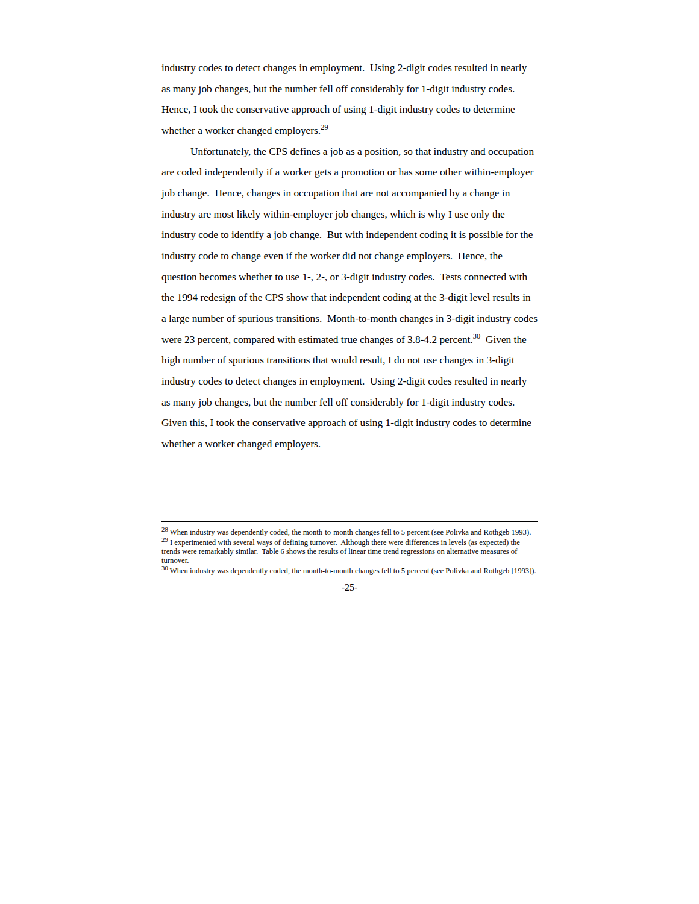industry codes to detect changes in employment. Using 2-digit codes resulted in nearly as many job changes, but the number fell off considerably for 1-digit industry codes. Hence, I took the conservative approach of using 1-digit industry codes to determine whether a worker changed employers.29
Unfortunately, the CPS defines a job as a position, so that industry and occupation are coded independently if a worker gets a promotion or has some other within-employer job change. Hence, changes in occupation that are not accompanied by a change in industry are most likely within-employer job changes, which is why I use only the industry code to identify a job change. But with independent coding it is possible for the industry code to change even if the worker did not change employers. Hence, the question becomes whether to use 1-, 2-, or 3-digit industry codes. Tests connected with the 1994 redesign of the CPS show that independent coding at the 3-digit level results in a large number of spurious transitions. Month-to-month changes in 3-digit industry codes were 23 percent, compared with estimated true changes of 3.8-4.2 percent.30 Given the high number of spurious transitions that would result, I do not use changes in 3-digit industry codes to detect changes in employment. Using 2-digit codes resulted in nearly as many job changes, but the number fell off considerably for 1-digit industry codes. Given this, I took the conservative approach of using 1-digit industry codes to determine whether a worker changed employers.
28 When industry was dependently coded, the month-to-month changes fell to 5 percent (see Polivka and Rothgeb 1993).
29 I experimented with several ways of defining turnover. Although there were differences in levels (as expected) the trends were remarkably similar. Table 6 shows the results of linear time trend regressions on alternative measures of turnover.
30 When industry was dependently coded, the month-to-month changes fell to 5 percent (see Polivka and Rothgeb [1993]).
-25-